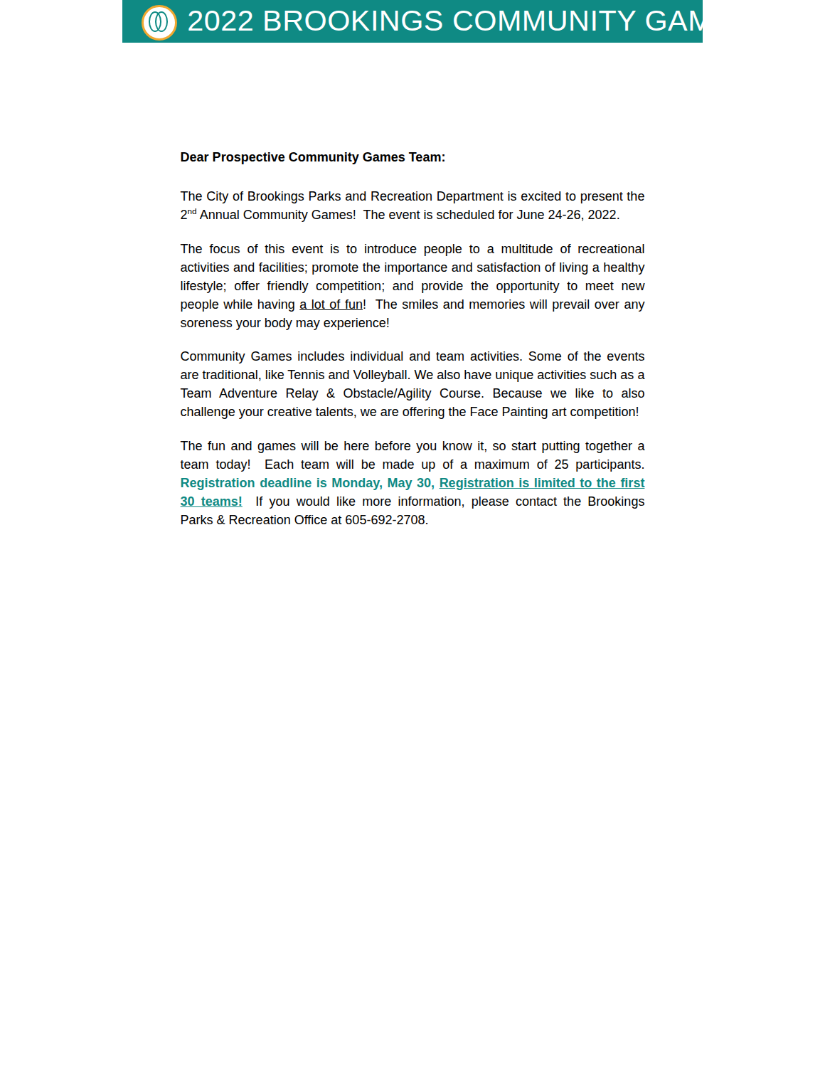2022 BROOKINGS COMMUNITY GAMES
Dear Prospective Community Games Team:
The City of Brookings Parks and Recreation Department is excited to present the 2nd Annual Community Games! The event is scheduled for June 24-26, 2022.
The focus of this event is to introduce people to a multitude of recreational activities and facilities; promote the importance and satisfaction of living a healthy lifestyle; offer friendly competition; and provide the opportunity to meet new people while having a lot of fun! The smiles and memories will prevail over any soreness your body may experience!
Community Games includes individual and team activities. Some of the events are traditional, like Tennis and Volleyball. We also have unique activities such as a Team Adventure Relay & Obstacle/Agility Course. Because we like to also challenge your creative talents, we are offering the Face Painting art competition!
The fun and games will be here before you know it, so start putting together a team today! Each team will be made up of a maximum of 25 participants. Registration deadline is Monday, May 30, Registration is limited to the first 30 teams! If you would like more information, please contact the Brookings Parks & Recreation Office at 605-692-2708.